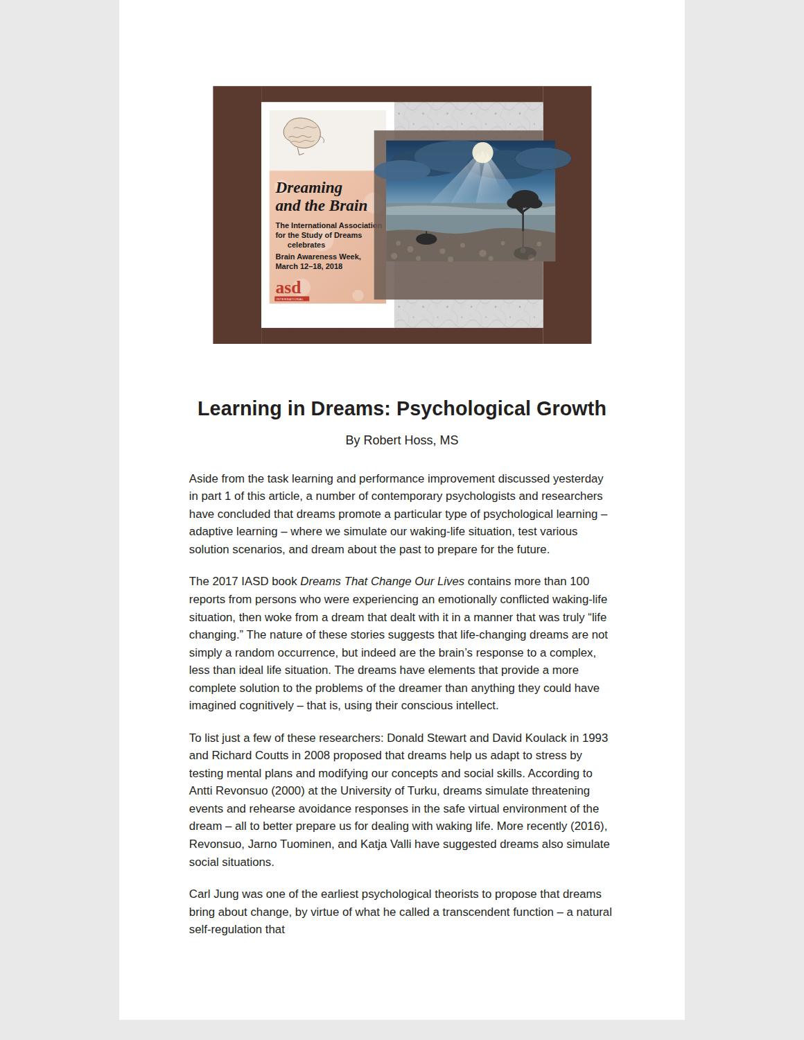Dreaming and the Brain The International Association for the Study of Dreams celebrates Brain Awareness Week, March 12–18, 2018 asd INTERNATIONAL
Learning in Dreams: Psychological Growth
By Robert Hoss, MS
Aside from the task learning and performance improvement discussed yesterday in part 1 of this article, a number of contemporary psychologists and researchers have concluded that dreams promote a particular type of psychological learning – adaptive learning – where we simulate our waking-life situation, test various solution scenarios, and dream about the past to prepare for the future.
The 2017 IASD book Dreams That Change Our Lives contains more than 100 reports from persons who were experiencing an emotionally conflicted waking-life situation, then woke from a dream that dealt with it in a manner that was truly “life changing.” The nature of these stories suggests that life-changing dreams are not simply a random occurrence, but indeed are the brain’s response to a complex, less than ideal life situation. The dreams have elements that provide a more complete solution to the problems of the dreamer than anything they could have imagined cognitively – that is, using their conscious intellect.
To list just a few of these researchers: Donald Stewart and David Koulack in 1993 and Richard Coutts in 2008 proposed that dreams help us adapt to stress by testing mental plans and modifying our concepts and social skills. According to Antti Revonsuo (2000) at the University of Turku, dreams simulate threatening events and rehearse avoidance responses in the safe virtual environment of the dream – all to better prepare us for dealing with waking life. More recently (2016), Revonsuo, Jarno Tuominen, and Katja Valli have suggested dreams also simulate social situations.
Carl Jung was one of the earliest psychological theorists to propose that dreams bring about change, by virtue of what he called a transcendent function – a natural self-regulation that